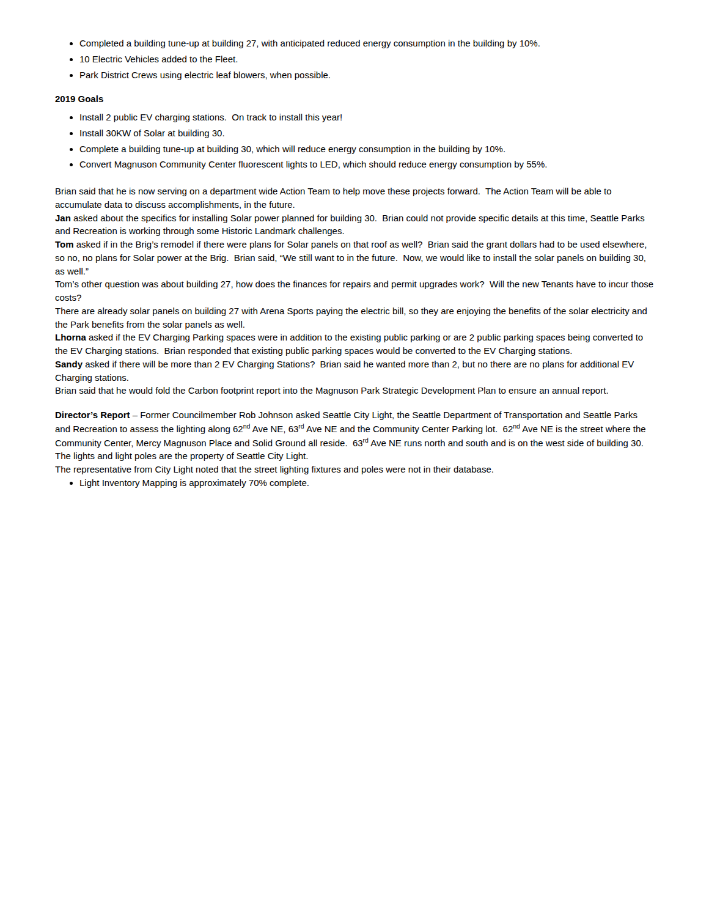Completed a building tune-up at building 27, with anticipated reduced energy consumption in the building by 10%.
10 Electric Vehicles added to the Fleet.
Park District Crews using electric leaf blowers, when possible.
2019 Goals
Install 2 public EV charging stations. On track to install this year!
Install 30KW of Solar at building 30.
Complete a building tune-up at building 30, which will reduce energy consumption in the building by 10%.
Convert Magnuson Community Center fluorescent lights to LED, which should reduce energy consumption by 55%.
Brian said that he is now serving on a department wide Action Team to help move these projects forward. The Action Team will be able to accumulate data to discuss accomplishments, in the future.
Jan asked about the specifics for installing Solar power planned for building 30. Brian could not provide specific details at this time, Seattle Parks and Recreation is working through some Historic Landmark challenges.
Tom asked if in the Brig’s remodel if there were plans for Solar panels on that roof as well? Brian said the grant dollars had to be used elsewhere, so no, no plans for Solar power at the Brig. Brian said, “We still want to in the future. Now, we would like to install the solar panels on building 30, as well.”
Tom’s other question was about building 27, how does the finances for repairs and permit upgrades work? Will the new Tenants have to incur those costs?
There are already solar panels on building 27 with Arena Sports paying the electric bill, so they are enjoying the benefits of the solar electricity and the Park benefits from the solar panels as well.
Lhorna asked if the EV Charging Parking spaces were in addition to the existing public parking or are 2 public parking spaces being converted to the EV Charging stations. Brian responded that existing public parking spaces would be converted to the EV Charging stations.
Sandy asked if there will be more than 2 EV Charging Stations? Brian said he wanted more than 2, but no there are no plans for additional EV Charging stations.
Brian said that he would fold the Carbon footprint report into the Magnuson Park Strategic Development Plan to ensure an annual report.
Director’s Report – Former Councilmember Rob Johnson asked Seattle City Light, the Seattle Department of Transportation and Seattle Parks and Recreation to assess the lighting along 62nd Ave NE, 63rd Ave NE and the Community Center Parking lot. 62nd Ave NE is the street where the Community Center, Mercy Magnuson Place and Solid Ground all reside. 63rd Ave NE runs north and south and is on the west side of building 30. The lights and light poles are the property of Seattle City Light.
The representative from City Light noted that the street lighting fixtures and poles were not in their database.
Light Inventory Mapping is approximately 70% complete.